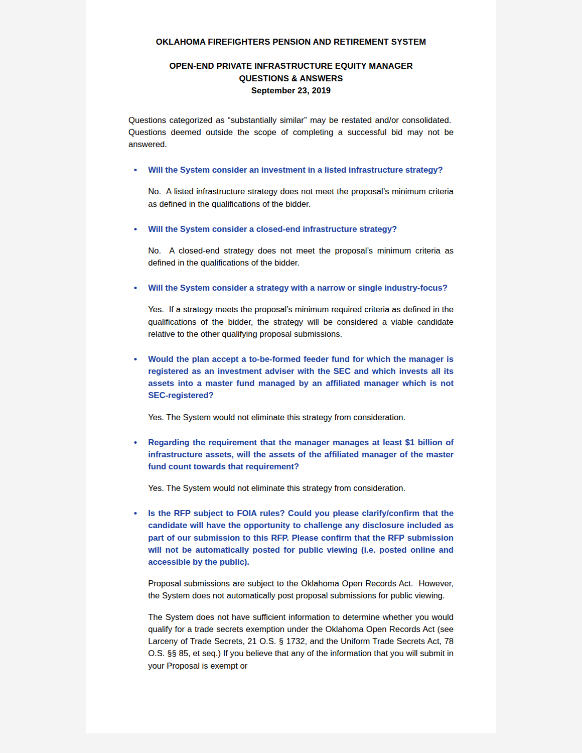OKLAHOMA FIREFIGHTERS PENSION AND RETIREMENT SYSTEM
OPEN-END PRIVATE INFRASTRUCTURE EQUITY MANAGER
QUESTIONS & ANSWERS
September 23, 2019
Questions categorized as “substantially similar” may be restated and/or consolidated. Questions deemed outside the scope of completing a successful bid may not be answered.
Will the System consider an investment in a listed infrastructure strategy?
No. A listed infrastructure strategy does not meet the proposal’s minimum criteria as defined in the qualifications of the bidder.
Will the System consider a closed-end infrastructure strategy?
No. A closed-end strategy does not meet the proposal’s minimum criteria as defined in the qualifications of the bidder.
Will the System consider a strategy with a narrow or single industry-focus?
Yes. If a strategy meets the proposal’s minimum required criteria as defined in the qualifications of the bidder, the strategy will be considered a viable candidate relative to the other qualifying proposal submissions.
Would the plan accept a to-be-formed feeder fund for which the manager is registered as an investment adviser with the SEC and which invests all its assets into a master fund managed by an affiliated manager which is not SEC-registered?
Yes. The System would not eliminate this strategy from consideration.
Regarding the requirement that the manager manages at least $1 billion of infrastructure assets, will the assets of the affiliated manager of the master fund count towards that requirement?
Yes. The System would not eliminate this strategy from consideration.
Is the RFP subject to FOIA rules? Could you please clarify/confirm that the candidate will have the opportunity to challenge any disclosure included as part of our submission to this RFP. Please confirm that the RFP submission will not be automatically posted for public viewing (i.e. posted online and accessible by the public).
Proposal submissions are subject to the Oklahoma Open Records Act. However, the System does not automatically post proposal submissions for public viewing.
The System does not have sufficient information to determine whether you would qualify for a trade secrets exemption under the Oklahoma Open Records Act (see Larceny of Trade Secrets, 21 O.S. § 1732, and the Uniform Trade Secrets Act, 78 O.S. §§ 85, et seq.) If you believe that any of the information that you will submit in your Proposal is exempt or